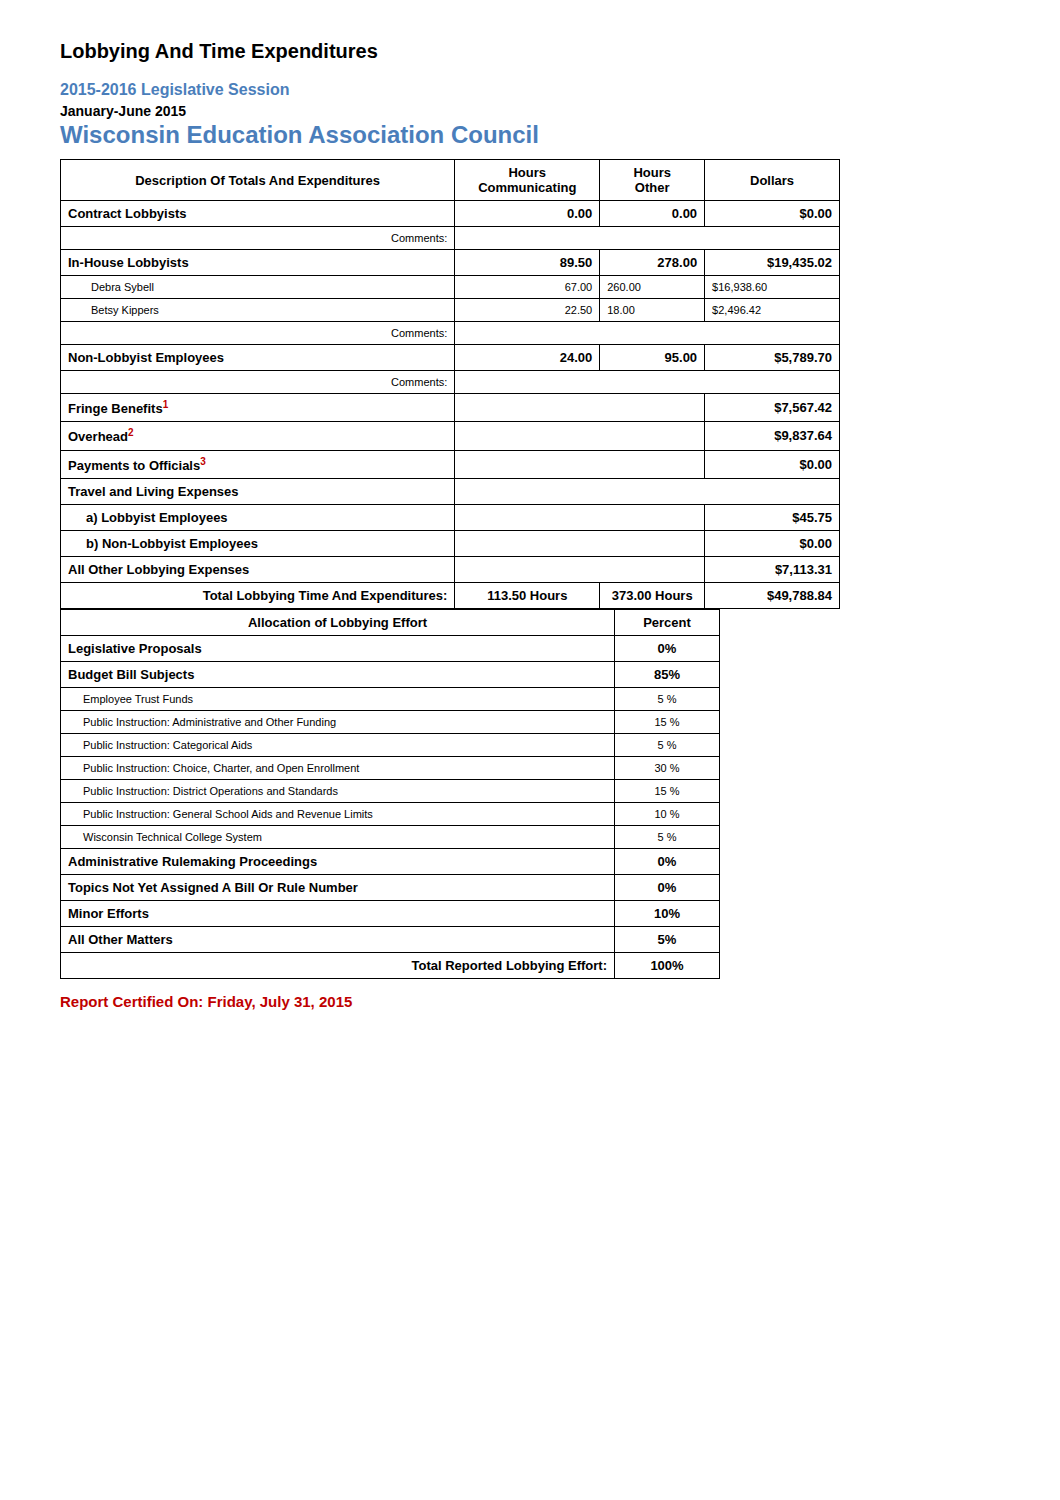Lobbying And Time Expenditures
2015-2016 Legislative Session
January-June 2015
Wisconsin Education Association Council
| Description Of Totals And Expenditures | Hours Communicating | Hours Other | Dollars |
| --- | --- | --- | --- |
| Contract Lobbyists | 0.00 | 0.00 | $0.00 |
| Comments: | |
| In-House Lobbyists | 89.50 | 278.00 | $19,435.02 |
| Debra Sybell | 67.00 | 260.00 | $16,938.60 |
| Betsy Kippers | 22.50 | 18.00 | $2,496.42 |
| Comments: | |
| Non-Lobbyist Employees | 24.00 | 95.00 | $5,789.70 |
| Comments: | |
| Fringe Benefits 1 | | $7,567.42 |
| Overhead 2 | | $9,837.64 |
| Payments to Officials 3 | | $0.00 |
| Travel and Living Expenses | |
| a) Lobbyist Employees | | $45.75 |
| b) Non-Lobbyist Employees | | $0.00 |
| All Other Lobbying Expenses | | $7,113.31 |
| Total Lobbying Time And Expenditures: | 113.50 Hours | 373.00 Hours | $49,788.84 |
| Allocation of Lobbying Effort | Percent |
| --- | --- |
| Legislative Proposals | 0% |
| Budget Bill Subjects | 85% |
| Employee Trust Funds | 5 % |
| Public Instruction: Administrative and Other Funding | 15 % |
| Public Instruction: Categorical Aids | 5 % |
| Public Instruction: Choice, Charter, and Open Enrollment | 30 % |
| Public Instruction: District Operations and Standards | 15 % |
| Public Instruction: General School Aids and Revenue Limits | 10 % |
| Wisconsin Technical College System | 5 % |
| Administrative Rulemaking Proceedings | 0% |
| Topics Not Yet Assigned A Bill Or Rule Number | 0% |
| Minor Efforts | 10% |
| All Other Matters | 5% |
| Total Reported Lobbying Effort: | 100% |
Report Certified On: Friday, July 31, 2015